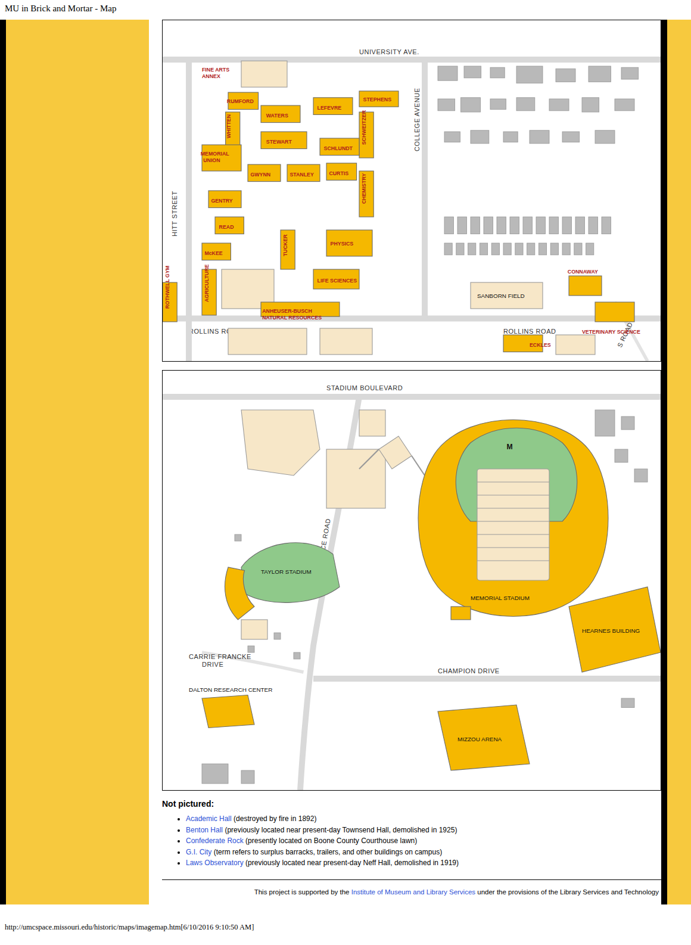MU in Brick and Mortar - Map
| | | | UNIVERSITY AVE. ROLLINS ROAD ROLLINS ROAD HITT STREET COLLEGE AVENUE S ROAD FINE ARTS ANNEX RUMFORD WHITTEN WATERS LEFEVRE STEPHENS SCHWEITZER STEWART SCHLUNDT MEMORIAL UNION GWYNN STANLEY CURTIS CHEMISTRY GENTRY READ McKEE TUCKER PHYSICS AGRICULTURE LIFE SCIENCES ANHEUSER-BUSCH NATURAL RESOURCES ROTHWELL GYM CONNAWAY SANBORN FIELD VETERINARY SCIENCE ECKLES STADIUM BOULEVARD PROVIDENCE ROAD CHAMPION DRIVE CARRIE FRANCKE DRIVE TAYLOR STADIUM M MEMORIAL STADIUM HEARNES BUILDING MIZZOU ARENA DALTON RESEARCH CENTER Not pictured: Academic Hall (destroyed by fire in 1892) Benton Hall (previously located near present-day Townsend Hall, demolished in 1925) Confederate Rock (presently located on Boone County Courthouse lawn) G.I. City (term refers to surplus barracks, trailers, and other buildings on campus) Laws Observatory (previously located near present-day Neff Hall, demolished in 1919) This project is supported by the Institute of Museum and Library Services under the provisions of the Library Services and Technology | | |
http://umcspace.missouri.edu/historic/maps/imagemap.htm[6/10/2016 9:10:50 AM]